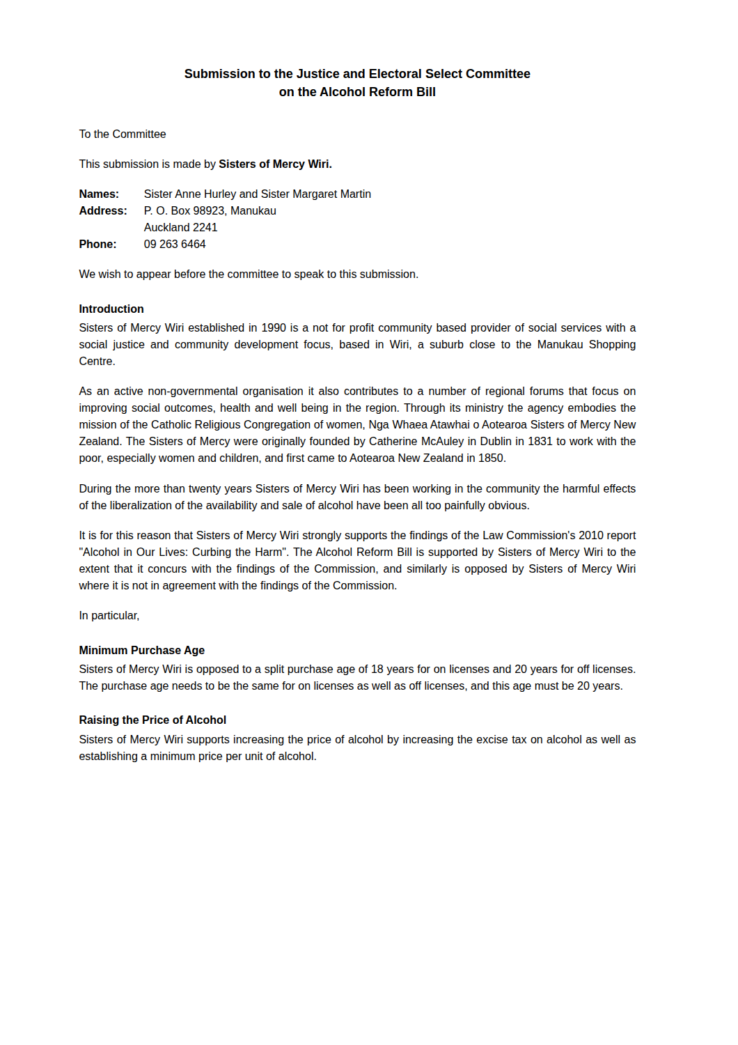Submission to the Justice and Electoral Select Committee
on the Alcohol Reform Bill
To the Committee
This submission is made by Sisters of Mercy Wiri.
| Names: | Sister Anne Hurley and Sister Margaret Martin |
| Address: | P. O. Box 98923, Manukau Auckland 2241 |
| Phone: | 09 263 6464 |
We wish to appear before the committee to speak to this submission.
Introduction
Sisters of Mercy Wiri established in 1990 is a not for profit community based provider of social services with a social justice and community development focus, based in Wiri, a suburb close to the Manukau Shopping Centre.
As an active non-governmental organisation it also contributes to a number of regional forums that focus on improving social outcomes, health and well being in the region. Through its ministry the agency embodies the mission of the Catholic Religious Congregation of women, Nga Whaea Atawhai o Aotearoa Sisters of Mercy New Zealand. The Sisters of Mercy were originally founded by Catherine McAuley in Dublin in 1831 to work with the poor, especially women and children, and first came to Aotearoa New Zealand in 1850.
During the more than twenty years Sisters of Mercy Wiri has been working in the community the harmful effects of the liberalization of the availability and sale of alcohol have been all too painfully obvious.
It is for this reason that Sisters of Mercy Wiri strongly supports the findings of the Law Commission's 2010 report "Alcohol in Our Lives: Curbing the Harm". The Alcohol Reform Bill is supported by Sisters of Mercy Wiri to the extent that it concurs with the findings of the Commission, and similarly is opposed by Sisters of Mercy Wiri where it is not in agreement with the findings of the Commission.
In particular,
Minimum Purchase Age
Sisters of Mercy Wiri is opposed to a split purchase age of 18 years for on licenses and 20 years for off licenses. The purchase age needs to be the same for on licenses as well as off licenses, and this age must be 20 years.
Raising the Price of Alcohol
Sisters of Mercy Wiri supports increasing the price of alcohol by increasing the excise tax on alcohol as well as establishing a minimum price per unit of alcohol.